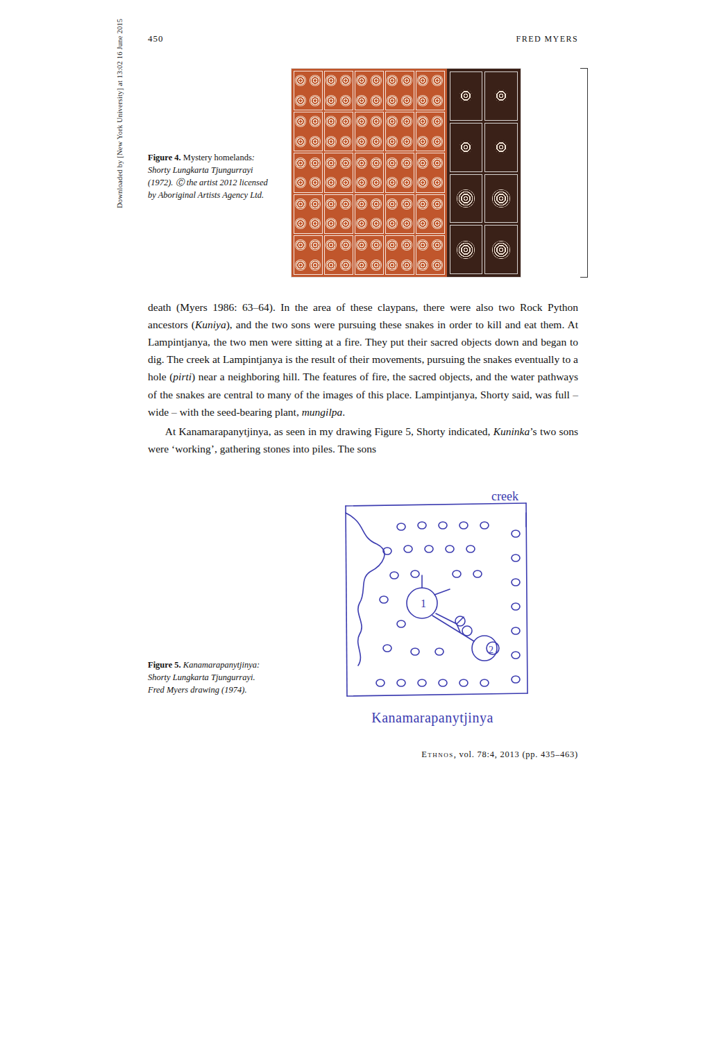Downloaded by [New York University] at 13:02 16 June 2015
450 Fred Myers
Figure 4. Mystery homelands: Shorty Lungkarta Tjungurrayi (1972). Ⓒ the artist 2012 licensed by Aboriginal Artists Agency Ltd.
death (Myers 1986: 63–64). In the area of these claypans, there were also two Rock Python ancestors (Kuniya), and the two sons were pursuing these snakes in order to kill and eat them. At Lampintjanya, the two men were sitting at a fire. They put their sacred objects down and began to dig. The creek at Lampintjanya is the result of their movements, pursuing the snakes eventually to a hole (pirti) near a neighboring hill. The features of fire, the sacred objects, and the water pathways of the snakes are central to many of the images of this place. Lampintjanya, Shorty said, was full – wide – with the seed-bearing plant, mungilpa.
At Kanamarapanytjinya, as seen in my drawing Figure 5, Shorty indicated, Kuninka’s two sons were ‘working’, gathering stones into piles. The sons
Figure 5. Kanamarapanytjinya: Shorty Lungkarta Tjungurrayi. Fred Myers drawing (1974).
1 2 creek
Kanamarapanytjinya
Ethnos, vol. 78:4, 2013 (pp. 435–463)